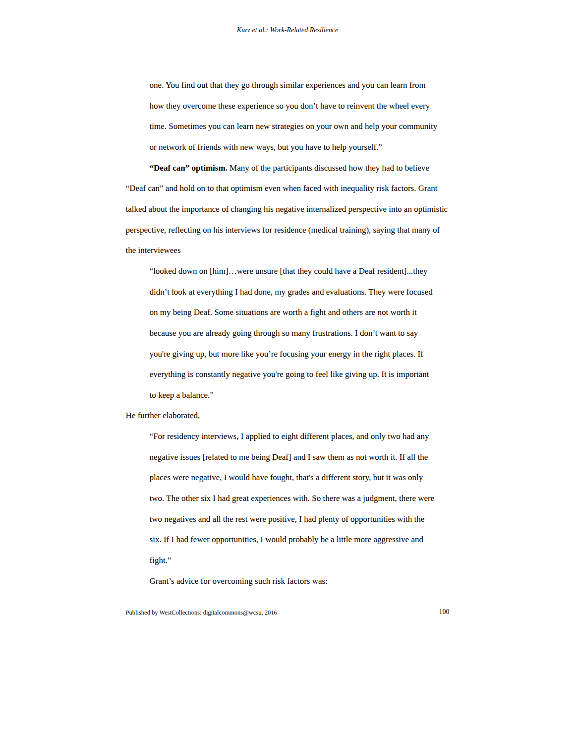Kurz et al.: Work-Related Resilience
one. You find out that they go through similar experiences and you can learn from how they overcome these experience so you don’t have to reinvent the wheel every time. Sometimes you can learn new strategies on your own and help your community or network of friends with new ways, but you have to help yourself.”
“Deaf can” optimism. Many of the participants discussed how they had to believe “Deaf can” and hold on to that optimism even when faced with inequality risk factors. Grant talked about the importance of changing his negative internalized perspective into an optimistic perspective, reflecting on his interviews for residence (medical training), saying that many of the interviewees
“looked down on [him]…were unsure [that they could have a Deaf resident]...they didn’t look at everything I had done, my grades and evaluations. They were focused on my being Deaf. Some situations are worth a fight and others are not worth it because you are already going through so many frustrations. I don’t want to say you're giving up, but more like you’re focusing your energy in the right places. If everything is constantly negative you're going to feel like giving up. It is important to keep a balance.”
He further elaborated,
“For residency interviews, I applied to eight different places, and only two had any negative issues [related to me being Deaf] and I saw them as not worth it. If all the places were negative, I would have fought, that's a different story, but it was only two. The other six I had great experiences with. So there was a judgment, there were two negatives and all the rest were positive, I had plenty of opportunities with the six. If I had fewer opportunities, I would probably be a little more aggressive and fight.”
Grant’s advice for overcoming such risk factors was:
Published by WestCollections: digitalcommons@wcsu, 2016
100